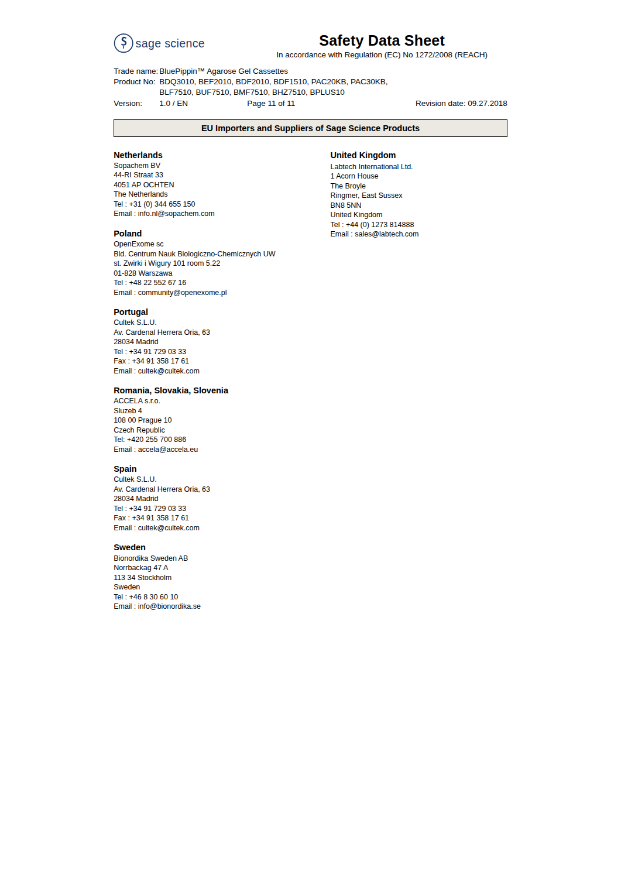sage science
Safety Data Sheet
In accordance with Regulation (EC) No 1272/2008 (REACH)
Trade name:
BluePippin™ Agarose Gel Cassettes
Product No:
BDQ3010, BEF2010, BDF2010, BDF1510, PAC20KB, PAC30KB,
BLF7510, BUF7510, BMF7510, BHZ7510, BPLUS10
Version:
1.0 / EN
Page 11 of 11
Revision date: 09.27.2018
EU Importers and Suppliers of Sage Science Products
Netherlands
Sopachem BV
44-RI Straat 33
4051 AP OCHTEN
The Netherlands
Tel : +31 (0) 344 655 150
Email : info.nl@sopachem.com
Poland
OpenExome sc
Bld. Centrum Nauk Biologiczno-Chemicznych UW
st. Zwirki i Wigury 101 room 5.22
01-828 Warszawa
Tel : +48 22 552 67 16
Email : community@openexome.pl
Portugal
Cultek S.L.U.
Av. Cardenal Herrera Oria, 63
28034 Madrid
Tel : +34 91 729 03 33
Fax : +34 91 358 17 61
Email : cultek@cultek.com
Romania, Slovakia, Slovenia
ACCELA s.r.o.
Sluzeb 4
108 00 Prague 10
Czech Republic
Tel: +420 255 700 886
Email : accela@accela.eu
Spain
Cultek S.L.U.
Av. Cardenal Herrera Oria, 63
28034 Madrid
Tel : +34 91 729 03 33
Fax : +34 91 358 17 61
Email : cultek@cultek.com
Sweden
Bionordika Sweden AB
Norrbackag 47 A
113 34 Stockholm
Sweden
Tel : +46 8 30 60 10
Email : info@bionordika.se
United Kingdom
Labtech International Ltd.
1 Acorn House
The Broyle
Ringmer, East Sussex
BN8 5NN
United Kingdom
Tel : +44 (0) 1273 814888
Email : sales@labtech.com